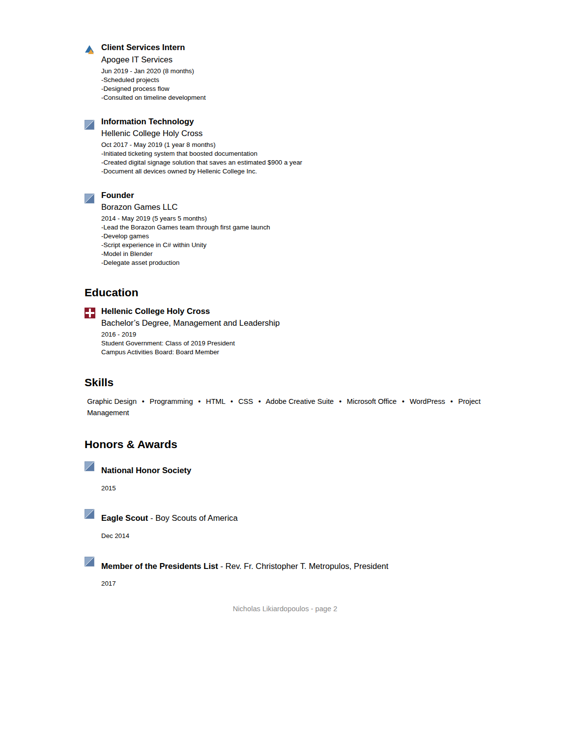Client Services Intern
Apogee IT Services
Jun 2019 - Jan 2020 (8 months)
-Scheduled projects
-Designed process flow
-Consulted on timeline development
Information Technology
Hellenic College Holy Cross
Oct 2017 - May 2019 (1 year 8 months)
-Initiated ticketing system that boosted documentation
-Created digital signage solution that saves an estimated $900 a year
-Document all devices owned by Hellenic College Inc.
Founder
Borazon Games LLC
2014 - May 2019 (5 years 5 months)
-Lead the Borazon Games team through first game launch
-Develop games
-Script experience in C# within Unity
-Model in Blender
-Delegate asset production
Education
Hellenic College Holy Cross
Bachelor’s Degree, Management and Leadership
2016 - 2019
Student Government: Class of 2019 President
Campus Activities Board: Board Member
Skills
Graphic Design • Programming • HTML • CSS • Adobe Creative Suite • Microsoft Office • WordPress • Project Management
Honors & Awards
National Honor Society
2015
Eagle Scout - Boy Scouts of America
Dec 2014
Member of the Presidents List - Rev. Fr. Christopher T. Metropulos, President
2017
Nicholas Likiardopoulos - page 2